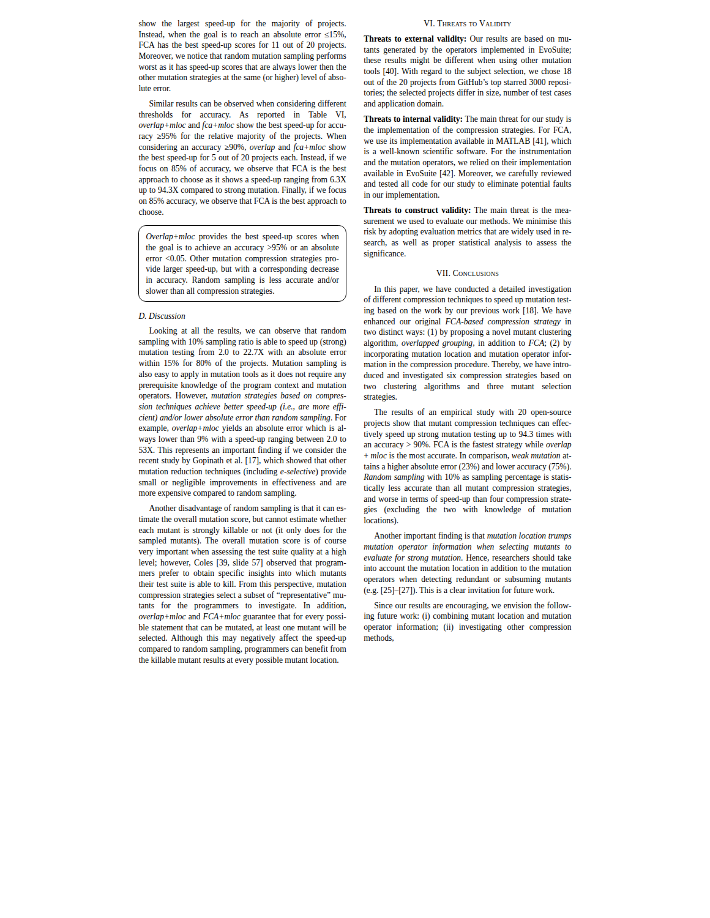show the largest speed-up for the majority of projects. Instead, when the goal is to reach an absolute error ≤15%, FCA has the best speed-up scores for 11 out of 20 projects. Moreover, we notice that random mutation sampling performs worst as it has speed-up scores that are always lower then the other mutation strategies at the same (or higher) level of absolute error.
Similar results can be observed when considering different thresholds for accuracy. As reported in Table VI, overlap+mloc and fca+mloc show the best speed-up for accuracy ≥95% for the relative majority of the projects. When considering an accuracy ≥90%, overlap and fca+mloc show the best speed-up for 5 out of 20 projects each. Instead, if we focus on 85% of accuracy, we observe that FCA is the best approach to choose as it shows a speed-up ranging from 6.3X up to 94.3X compared to strong mutation. Finally, if we focus on 85% accuracy, we observe that FCA is the best approach to choose.
Overlap+mloc provides the best speed-up scores when the goal is to achieve an accuracy >95% or an absolute error <0.05. Other mutation compression strategies provide larger speed-up, but with a corresponding decrease in accuracy. Random sampling is less accurate and/or slower than all compression strategies.
D. Discussion
Looking at all the results, we can observe that random sampling with 10% sampling ratio is able to speed up (strong) mutation testing from 2.0 to 22.7X with an absolute error within 15% for 80% of the projects. Mutation sampling is also easy to apply in mutation tools as it does not require any prerequisite knowledge of the program context and mutation operators. However, mutation strategies based on compression techniques achieve better speed-up (i.e., are more efficient) and/or lower absolute error than random sampling. For example, overlap+mloc yields an absolute error which is always lower than 9% with a speed-up ranging between 2.0 to 53X. This represents an important finding if we consider the recent study by Gopinath et al. [17], which showed that other mutation reduction techniques (including e-selective) provide small or negligible improvements in effectiveness and are more expensive compared to random sampling.
Another disadvantage of random sampling is that it can estimate the overall mutation score, but cannot estimate whether each mutant is strongly killable or not (it only does for the sampled mutants). The overall mutation score is of course very important when assessing the test suite quality at a high level; however, Coles [39, slide 57] observed that programmers prefer to obtain specific insights into which mutants their test suite is able to kill. From this perspective, mutation compression strategies select a subset of “representative” mutants for the programmers to investigate. In addition, overlap+mloc and FCA+mloc guarantee that for every possible statement that can be mutated, at least one mutant will be selected. Although this may negatively affect the speed-up compared to random sampling, programmers can benefit from the killable mutant results at every possible mutant location.
VI. Threats to Validity
Threats to external validity: Our results are based on mutants generated by the operators implemented in EvoSuite; these results might be different when using other mutation tools [40]. With regard to the subject selection, we chose 18 out of the 20 projects from GitHub’s top starred 3000 repositories; the selected projects differ in size, number of test cases and application domain.
Threats to internal validity: The main threat for our study is the implementation of the compression strategies. For FCA, we use its implementation available in MATLAB [41], which is a well-known scientific software. For the instrumentation and the mutation operators, we relied on their implementation available in EvoSuite [42]. Moreover, we carefully reviewed and tested all code for our study to eliminate potential faults in our implementation.
Threats to construct validity: The main threat is the measurement we used to evaluate our methods. We minimise this risk by adopting evaluation metrics that are widely used in research, as well as proper statistical analysis to assess the significance.
VII. Conclusions
In this paper, we have conducted a detailed investigation of different compression techniques to speed up mutation testing based on the work by our previous work [18]. We have enhanced our original FCA-based compression strategy in two distinct ways: (1) by proposing a novel mutant clustering algorithm, overlapped grouping, in addition to FCA; (2) by incorporating mutation location and mutation operator information in the compression procedure. Thereby, we have introduced and investigated six compression strategies based on two clustering algorithms and three mutant selection strategies.
The results of an empirical study with 20 open-source projects show that mutant compression techniques can effectively speed up strong mutation testing up to 94.3 times with an accuracy > 90%. FCA is the fastest strategy while overlap + mloc is the most accurate. In comparison, weak mutation attains a higher absolute error (23%) and lower accuracy (75%). Random sampling with 10% as sampling percentage is statistically less accurate than all mutant compression strategies, and worse in terms of speed-up than four compression strategies (excluding the two with knowledge of mutation locations).
Another important finding is that mutation location trumps mutation operator information when selecting mutants to evaluate for strong mutation. Hence, researchers should take into account the mutation location in addition to the mutation operators when detecting redundant or subsuming mutants (e.g. [25]–[27]). This is a clear invitation for future work.
Since our results are encouraging, we envision the following future work: (i) combining mutant location and mutation operator information; (ii) investigating other compression methods,